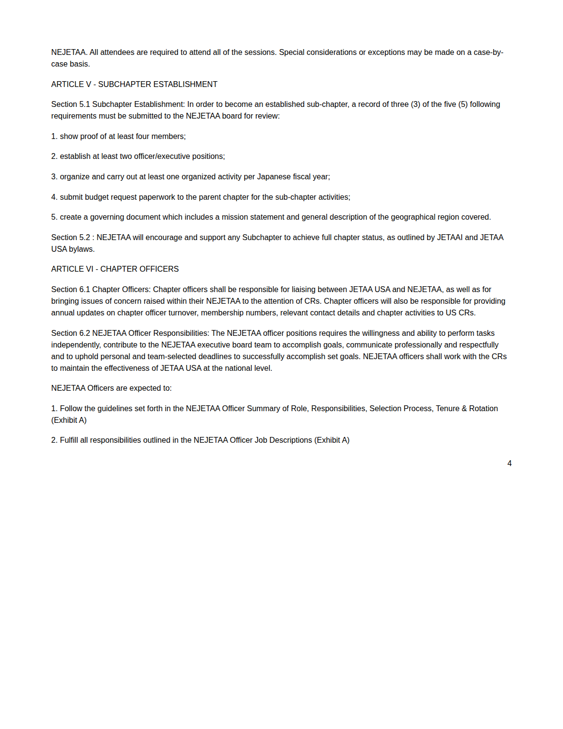NEJETAA. All attendees are required to attend all of the sessions. Special considerations or exceptions may be made on a case-by-case basis.
ARTICLE V - SUBCHAPTER ESTABLISHMENT
Section 5.1 Subchapter Establishment: In order to become an established sub-chapter, a record of three (3) of the five (5) following requirements must be submitted to the NEJETAA board for review:
1. show proof of at least four members;
2. establish at least two officer/executive positions;
3. organize and carry out at least one organized activity per Japanese fiscal year;
4. submit budget request paperwork to the parent chapter for the sub-chapter activities;
5. create a governing document which includes a mission statement and general description of the geographical region covered.
Section 5.2 : NEJETAA will encourage and support any Subchapter to achieve full chapter status, as outlined by JETAAI and JETAA USA bylaws.
ARTICLE VI - CHAPTER OFFICERS
Section 6.1 Chapter Officers: Chapter officers shall be responsible for liaising between JETAA USA and NEJETAA, as well as for bringing issues of concern raised within their NEJETAA to the attention of CRs. Chapter officers will also be responsible for providing annual updates on chapter officer turnover, membership numbers, relevant contact details and chapter activities to US CRs.
Section 6.2 NEJETAA Officer Responsibilities: The NEJETAA officer positions requires the willingness and ability to perform tasks independently, contribute to the NEJETAA executive board team to accomplish goals, communicate professionally and respectfully and to uphold personal and team-selected deadlines to successfully accomplish set goals. NEJETAA officers shall work with the CRs to maintain the effectiveness of JETAA USA at the national level.
NEJETAA Officers are expected to:
1. Follow the guidelines set forth in the NEJETAA Officer Summary of Role, Responsibilities, Selection Process, Tenure & Rotation (Exhibit A)
2. Fulfill all responsibilities outlined in the NEJETAA Officer Job Descriptions (Exhibit A)
4